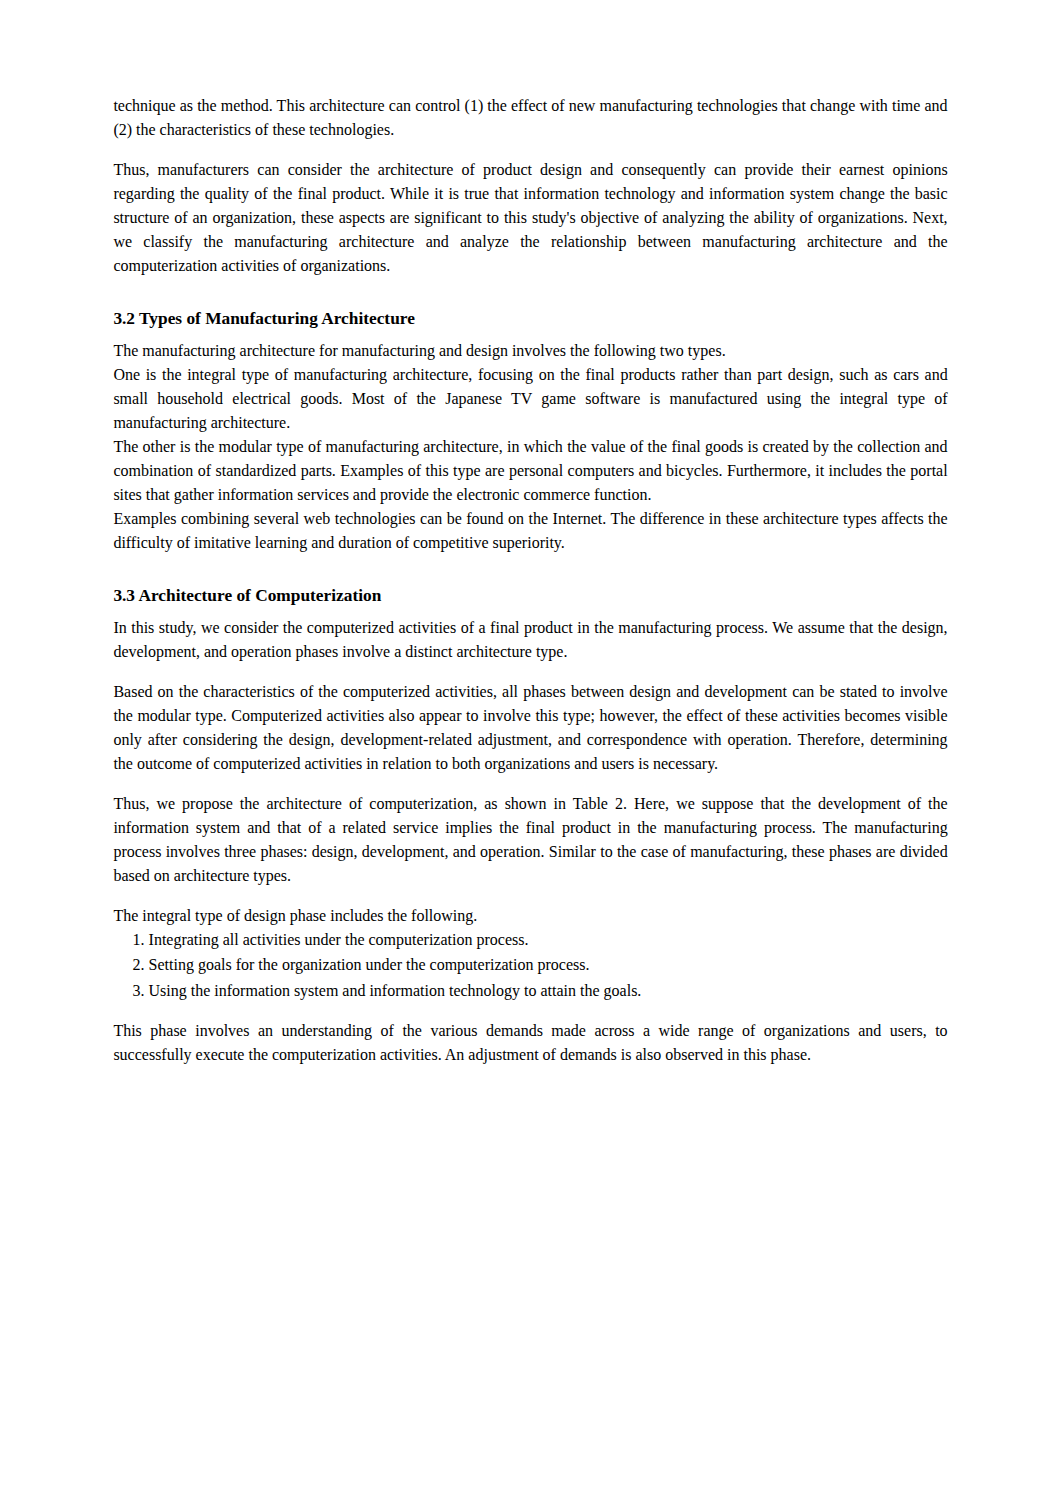technique as the method. This architecture can control (1) the effect of new manufacturing technologies that change with time and (2) the characteristics of these technologies.
Thus, manufacturers can consider the architecture of product design and consequently can provide their earnest opinions regarding the quality of the final product. While it is true that information technology and information system change the basic structure of an organization, these aspects are significant to this study's objective of analyzing the ability of organizations. Next, we classify the manufacturing architecture and analyze the relationship between manufacturing architecture and the computerization activities of organizations.
3.2 Types of Manufacturing Architecture
The manufacturing architecture for manufacturing and design involves the following two types.
One is the integral type of manufacturing architecture, focusing on the final products rather than part design, such as cars and small household electrical goods. Most of the Japanese TV game software is manufactured using the integral type of manufacturing architecture.
The other is the modular type of manufacturing architecture, in which the value of the final goods is created by the collection and combination of standardized parts. Examples of this type are personal computers and bicycles. Furthermore, it includes the portal sites that gather information services and provide the electronic commerce function.
Examples combining several web technologies can be found on the Internet. The difference in these architecture types affects the difficulty of imitative learning and duration of competitive superiority.
3.3 Architecture of Computerization
In this study, we consider the computerized activities of a final product in the manufacturing process. We assume that the design, development, and operation phases involve a distinct architecture type.
Based on the characteristics of the computerized activities, all phases between design and development can be stated to involve the modular type. Computerized activities also appear to involve this type; however, the effect of these activities becomes visible only after considering the design, development-related adjustment, and correspondence with operation. Therefore, determining the outcome of computerized activities in relation to both organizations and users is necessary.
Thus, we propose the architecture of computerization, as shown in Table 2. Here, we suppose that the development of the information system and that of a related service implies the final product in the manufacturing process. The manufacturing process involves three phases: design, development, and operation. Similar to the case of manufacturing, these phases are divided based on architecture types.
The integral type of design phase includes the following.
Integrating all activities under the computerization process.
Setting goals for the organization under the computerization process.
Using the information system and information technology to attain the goals.
This phase involves an understanding of the various demands made across a wide range of organizations and users, to successfully execute the computerization activities. An adjustment of demands is also observed in this phase.